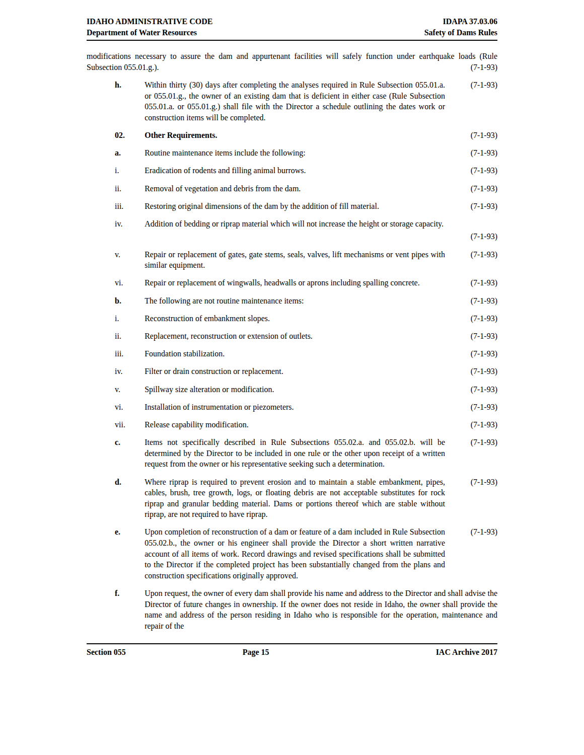| IDAHO ADMINISTRATIVE CODE Department of Water Resources | IDAPA 37.03.06 Safety of Dams Rules |
modifications necessary to assure the dam and appurtenant facilities will safely function under earthquake loads (Rule Subsection 055.01.g.).(7-1-93)
h.
Within thirty (30) days after completing the analyses required in Rule Subsection 055.01.a. or 055.01.g., the owner of an existing dam that is deficient in either case (Rule Subsection 055.01.a. or 055.01.g.) shall file with the Director a schedule outlining the dates work or construction items will be completed.
(7-1-93)
02.
Other Requirements.
(7-1-93)
a.
Routine maintenance items include the following:
(7-1-93)
i.
Eradication of rodents and filling animal burrows.
(7-1-93)
ii.
Removal of vegetation and debris from the dam.
(7-1-93)
iii.
Restoring original dimensions of the dam by the addition of fill material.
(7-1-93)
iv.
Addition of bedding or riprap material which will not increase the height or storage capacity.
(7-1-93)
v.
Repair or replacement of gates, gate stems, seals, valves, lift mechanisms or vent pipes with similar equipment.
(7-1-93)
vi.
Repair or replacement of wingwalls, headwalls or aprons including spalling concrete.
(7-1-93)
b.
The following are not routine maintenance items:
(7-1-93)
i.
Reconstruction of embankment slopes.
(7-1-93)
ii.
Replacement, reconstruction or extension of outlets.
(7-1-93)
iii.
Foundation stabilization.
(7-1-93)
iv.
Filter or drain construction or replacement.
(7-1-93)
v.
Spillway size alteration or modification.
(7-1-93)
vi.
Installation of instrumentation or piezometers.
(7-1-93)
vii.
Release capability modification.
(7-1-93)
c.
Items not specifically described in Rule Subsections 055.02.a. and 055.02.b. will be determined by the Director to be included in one rule or the other upon receipt of a written request from the owner or his representative seeking such a determination.
(7-1-93)
d.
Where riprap is required to prevent erosion and to maintain a stable embankment, pipes, cables, brush, tree growth, logs, or floating debris are not acceptable substitutes for rock riprap and granular bedding material. Dams or portions thereof which are stable without riprap, are not required to have riprap.
(7-1-93)
e.
Upon completion of reconstruction of a dam or feature of a dam included in Rule Subsection 055.02.b., the owner or his engineer shall provide the Director a short written narrative account of all items of work. Record drawings and revised specifications shall be submitted to the Director if the completed project has been substantially changed from the plans and construction specifications originally approved.
(7-1-93)
f.
Upon request, the owner of every dam shall provide his name and address to the Director and shall advise the Director of future changes in ownership. If the owner does not reside in Idaho, the owner shall provide the name and address of the person residing in Idaho who is responsible for the operation, maintenance and repair of the
| Section 055 | Page 15 | IAC Archive 2017 |